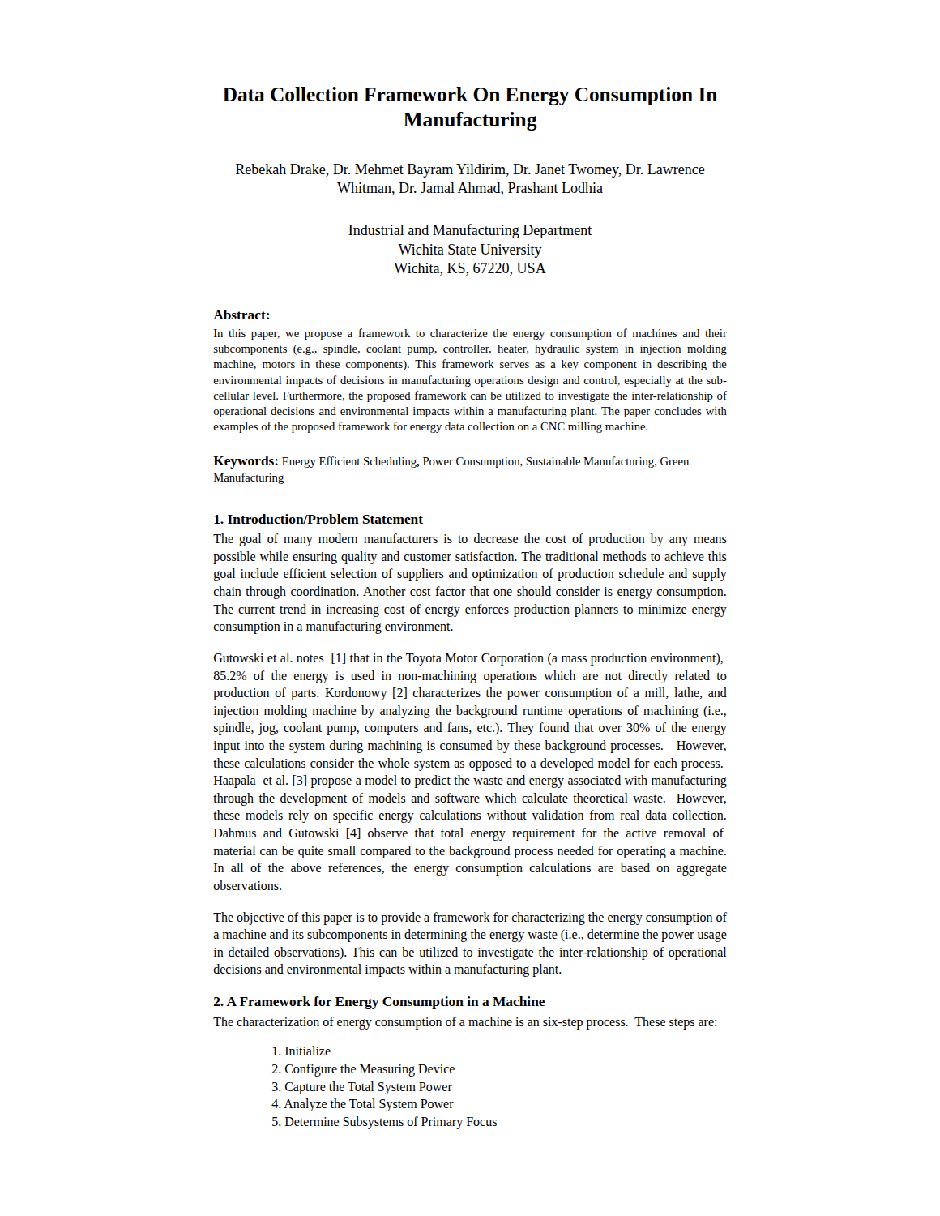Data Collection Framework On Energy Consumption In Manufacturing
Rebekah Drake, Dr. Mehmet Bayram Yildirim, Dr. Janet Twomey, Dr. Lawrence Whitman, Dr. Jamal Ahmad, Prashant Lodhia
Industrial and Manufacturing Department
Wichita State University
Wichita, KS, 67220, USA
Abstract:
In this paper, we propose a framework to characterize the energy consumption of machines and their subcomponents (e.g., spindle, coolant pump, controller, heater, hydraulic system in injection molding machine, motors in these components). This framework serves as a key component in describing the environmental impacts of decisions in manufacturing operations design and control, especially at the sub-cellular level. Furthermore, the proposed framework can be utilized to investigate the inter-relationship of operational decisions and environmental impacts within a manufacturing plant. The paper concludes with examples of the proposed framework for energy data collection on a CNC milling machine.
Keywords: Energy Efficient Scheduling, Power Consumption, Sustainable Manufacturing, Green Manufacturing
1. Introduction/Problem Statement
The goal of many modern manufacturers is to decrease the cost of production by any means possible while ensuring quality and customer satisfaction. The traditional methods to achieve this goal include efficient selection of suppliers and optimization of production schedule and supply chain through coordination. Another cost factor that one should consider is energy consumption. The current trend in increasing cost of energy enforces production planners to minimize energy consumption in a manufacturing environment.
Gutowski et al. notes [1] that in the Toyota Motor Corporation (a mass production environment), 85.2% of the energy is used in non-machining operations which are not directly related to production of parts. Kordonowy [2] characterizes the power consumption of a mill, lathe, and injection molding machine by analyzing the background runtime operations of machining (i.e., spindle, jog, coolant pump, computers and fans, etc.). They found that over 30% of the energy input into the system during machining is consumed by these background processes. However, these calculations consider the whole system as opposed to a developed model for each process. Haapala et al. [3] propose a model to predict the waste and energy associated with manufacturing through the development of models and software which calculate theoretical waste. However, these models rely on specific energy calculations without validation from real data collection. Dahmus and Gutowski [4] observe that total energy requirement for the active removal of material can be quite small compared to the background process needed for operating a machine. In all of the above references, the energy consumption calculations are based on aggregate observations.
The objective of this paper is to provide a framework for characterizing the energy consumption of a machine and its subcomponents in determining the energy waste (i.e., determine the power usage in detailed observations). This can be utilized to investigate the inter-relationship of operational decisions and environmental impacts within a manufacturing plant.
2. A Framework for Energy Consumption in a Machine
The characterization of energy consumption of a machine is an six-step process. These steps are:
1. Initialize
2. Configure the Measuring Device
3. Capture the Total System Power
4. Analyze the Total System Power
5. Determine Subsystems of Primary Focus